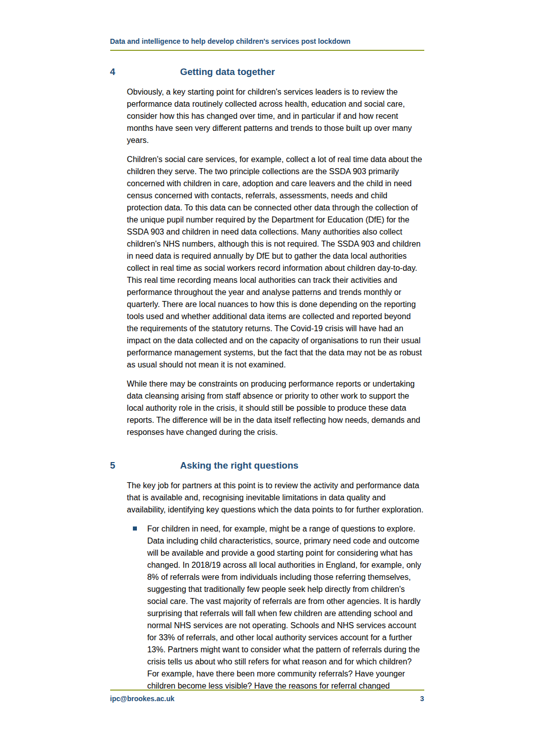Data and intelligence to help develop children's services post lockdown
4 Getting data together
Obviously, a key starting point for children's services leaders is to review the performance data routinely collected across health, education and social care, consider how this has changed over time, and in particular if and how recent months have seen very different patterns and trends to those built up over many years.
Children's social care services, for example, collect a lot of real time data about the children they serve. The two principle collections are the SSDA 903 primarily concerned with children in care, adoption and care leavers and the child in need census concerned with contacts, referrals, assessments, needs and child protection data. To this data can be connected other data through the collection of the unique pupil number required by the Department for Education (DfE) for the SSDA 903 and children in need data collections. Many authorities also collect children's NHS numbers, although this is not required. The SSDA 903 and children in need data is required annually by DfE but to gather the data local authorities collect in real time as social workers record information about children day-to-day. This real time recording means local authorities can track their activities and performance throughout the year and analyse patterns and trends monthly or quarterly. There are local nuances to how this is done depending on the reporting tools used and whether additional data items are collected and reported beyond the requirements of the statutory returns. The Covid-19 crisis will have had an impact on the data collected and on the capacity of organisations to run their usual performance management systems, but the fact that the data may not be as robust as usual should not mean it is not examined.
While there may be constraints on producing performance reports or undertaking data cleansing arising from staff absence or priority to other work to support the local authority role in the crisis, it should still be possible to produce these data reports. The difference will be in the data itself reflecting how needs, demands and responses have changed during the crisis.
5 Asking the right questions
The key job for partners at this point is to review the activity and performance data that is available and, recognising inevitable limitations in data quality and availability, identifying key questions which the data points to for further exploration.
For children in need, for example, might be a range of questions to explore. Data including child characteristics, source, primary need code and outcome will be available and provide a good starting point for considering what has changed. In 2018/19 across all local authorities in England, for example, only 8% of referrals were from individuals including those referring themselves, suggesting that traditionally few people seek help directly from children's social care. The vast majority of referrals are from other agencies. It is hardly surprising that referrals will fall when few children are attending school and normal NHS services are not operating. Schools and NHS services account for 33% of referrals, and other local authority services account for a further 13%. Partners might want to consider what the pattern of referrals during the crisis tells us about who still refers for what reason and for which children? For example, have there been more community referrals? Have younger children become less visible? Have the reasons for referral changed
ipc@brookes.ac.uk 3